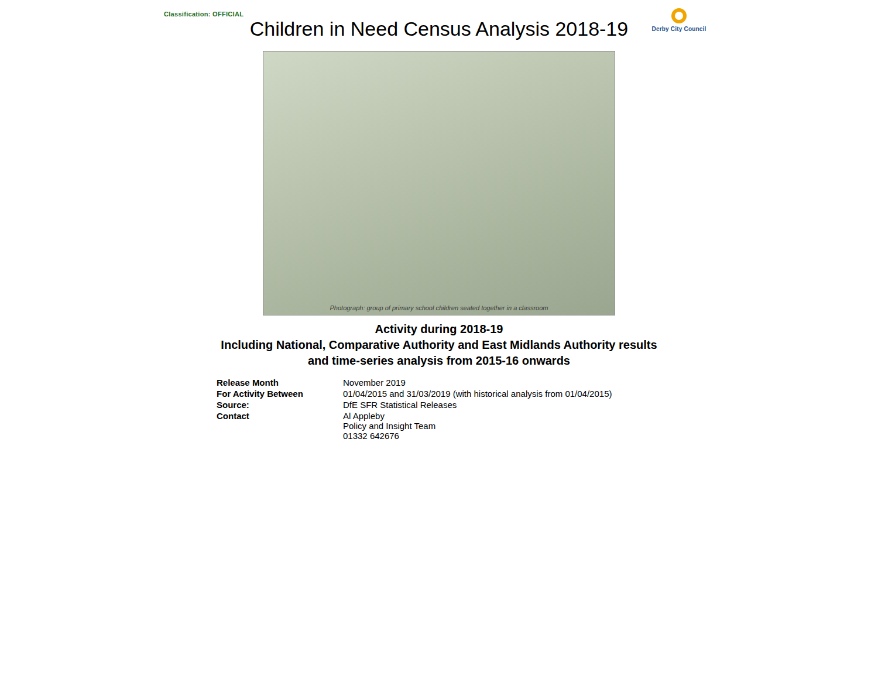Classification: OFFICIAL
Derby City Council
Children in Need Census Analysis 2018-19
Photograph: group of primary school children seated together in a classroom
Activity during 2018-19
Including National, Comparative Authority and East Midlands Authority results
and time-series analysis from 2015-16 onwards
| Release Month | November 2019 |
| For Activity Between | 01/04/2015 and 31/03/2019 (with historical analysis from 01/04/2015) |
| Source: | DfE SFR Statistical Releases |
| Contact | Al Appleby Policy and Insight Team 01332 642676 |